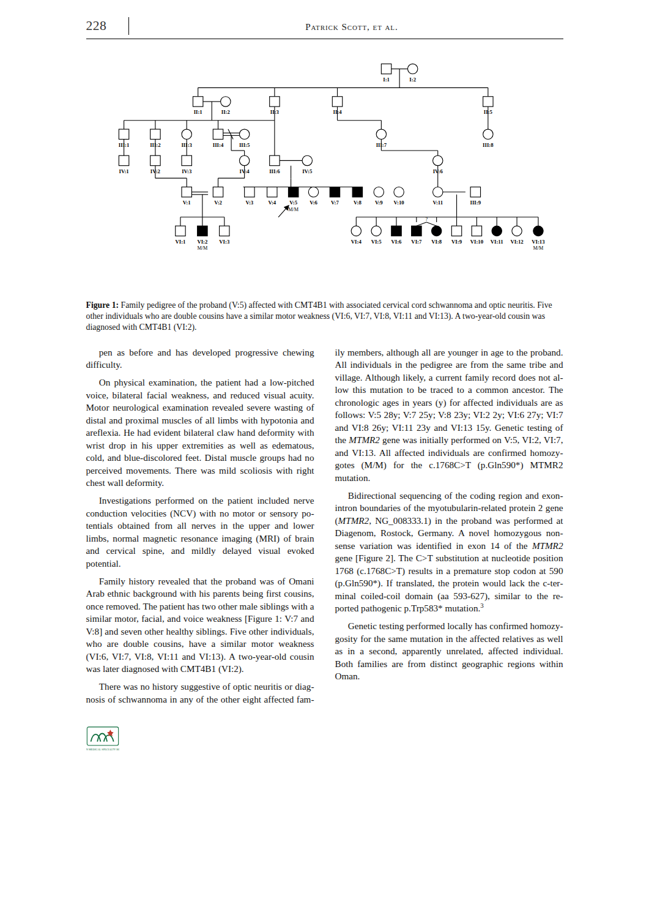228
Patrick Scott, et al.
I:1 I:2 II:1 II:2 II:3 II:4 II:5 III:1 III:2 III:3 III:4 III:5 III:7 III:8 IV:1 IV:2 IV:3 IV:4 III:6 IV:5 IV:6 V:1 V:2 V:3 V:4 V:5 M/M V:6 V:7 V:8 V:9 V:10 V:11 III:9 ? VI:1 VI:2 M/M VI:3 VI:4 VI:5 VI:6 VI:7 VI:8 VI:9 VI:10 VI:11 VI:12 VI:13 M/M
Figure 1: Family pedigree of the proband (V:5) affected with CMT4B1 with associated cervical cord schwannoma and optic neuritis. Five other individuals who are double cousins have a similar motor weakness (VI:6, VI:7, VI:8, VI:11 and VI:13). A two-year-old cousin was diagnosed with CMT4B1 (VI:2).
pen as before and has developed progressive chewing difficulty.
On physical examination, the patient had a low-pitched voice, bilateral facial weakness, and reduced visual acuity. Motor neurological examination revealed severe wasting of distal and proximal muscles of all limbs with hypotonia and areflexia. He had evident bilateral claw hand deformity with wrist drop in his upper extremities as well as edematous, cold, and blue-discolored feet. Distal muscle groups had no perceived movements. There was mild scoliosis with right chest wall deformity.
Investigations performed on the patient included nerve conduction velocities (NCV) with no motor or sensory potentials obtained from all nerves in the upper and lower limbs, normal magnetic resonance imaging (MRI) of brain and cervical spine, and mildly delayed visual evoked potential.
Family history revealed that the proband was of Omani Arab ethnic background with his parents being first cousins, once removed. The patient has two other male siblings with a similar motor, facial, and voice weakness [Figure 1: V:7 and V:8] and seven other healthy siblings. Five other individuals, who are double cousins, have a similar motor weakness (VI:6, VI:7, VI:8, VI:11 and VI:13). A two-year-old cousin was later diagnosed with CMT4B1 (VI:2).
There was no history suggestive of optic neuritis or diagnosis of schwannoma in any of the other eight affected family members, although all are younger in age to the proband. All individuals in the pedigree are from the same tribe and village. Although likely, a current family record does not allow this mutation to be traced to a common ancestor. The chronologic ages in years (y) for affected individuals are as follows: V:5 28y; V:7 25y; V:8 23y; VI:2 2y; VI:6 27y; VI:7 and VI:8 26y; VI:11 23y and VI:13 15y. Genetic testing of the MTMR2 gene was initially performed on V:5, VI:2, VI:7, and VI:13. All affected individuals are confirmed homozygotes (M/M) for the c.1768C>T (p.Gln590*) MTMR2 mutation.
Bidirectional sequencing of the coding region and exon-intron boundaries of the myotubularin-related protein 2 gene (MTMR2, NG_008333.1) in the proband was performed at Diagenom, Rostock, Germany. A novel homozygous nonsense variation was identified in exon 14 of the MTMR2 gene [Figure 2]. The C>T substitution at nucleotide position 1768 (c.1768C>T) results in a premature stop codon at 590 (p.Gln590*). If translated, the protein would lack the c-terminal coiled-coil domain (aa 593-627), similar to the reported pathogenic p.Trp583* mutation.3
Genetic testing performed locally has confirmed homozygosity for the same mutation in the affected relatives as well as in a second, apparently unrelated, affected individual. Both families are from distinct geographic regions within Oman.
OMAN MEDICAL SPECIALTY BOARD